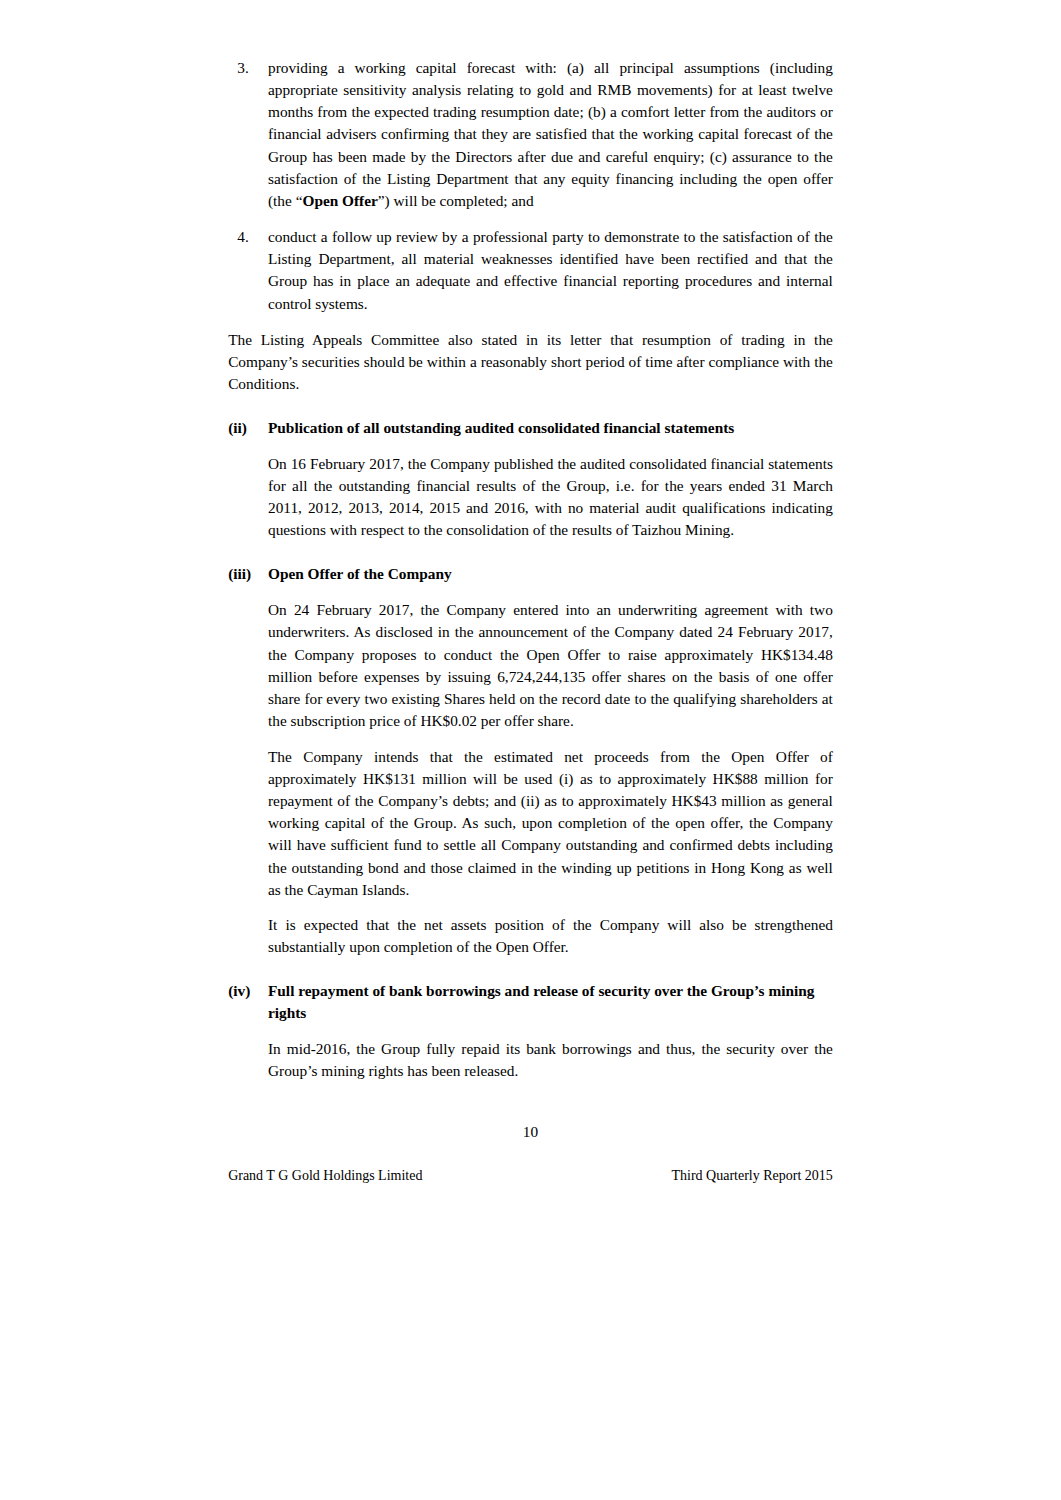3.
providing a working capital forecast with: (a) all principal assumptions (including appropriate sensitivity analysis relating to gold and RMB movements) for at least twelve months from the expected trading resumption date; (b) a comfort letter from the auditors or financial advisers confirming that they are satisfied that the working capital forecast of the Group has been made by the Directors after due and careful enquiry; (c) assurance to the satisfaction of the Listing Department that any equity financing including the open offer (the “Open Offer”) will be completed; and
4.
conduct a follow up review by a professional party to demonstrate to the satisfaction of the Listing Department, all material weaknesses identified have been rectified and that the Group has in place an adequate and effective financial reporting procedures and internal control systems.
The Listing Appeals Committee also stated in its letter that resumption of trading in the Company’s securities should be within a reasonably short period of time after compliance with the Conditions.
(ii)
Publication of all outstanding audited consolidated financial statements
On 16 February 2017, the Company published the audited consolidated financial statements for all the outstanding financial results of the Group, i.e. for the years ended 31 March 2011, 2012, 2013, 2014, 2015 and 2016, with no material audit qualifications indicating questions with respect to the consolidation of the results of Taizhou Mining.
(iii)
Open Offer of the Company
On 24 February 2017, the Company entered into an underwriting agreement with two underwriters. As disclosed in the announcement of the Company dated 24 February 2017, the Company proposes to conduct the Open Offer to raise approximately HK$134.48 million before expenses by issuing 6,724,244,135 offer shares on the basis of one offer share for every two existing Shares held on the record date to the qualifying shareholders at the subscription price of HK$0.02 per offer share.
The Company intends that the estimated net proceeds from the Open Offer of approximately HK$131 million will be used (i) as to approximately HK$88 million for repayment of the Company’s debts; and (ii) as to approximately HK$43 million as general working capital of the Group. As such, upon completion of the open offer, the Company will have sufficient fund to settle all Company outstanding and confirmed debts including the outstanding bond and those claimed in the winding up petitions in Hong Kong as well as the Cayman Islands.
It is expected that the net assets position of the Company will also be strengthened substantially upon completion of the Open Offer.
(iv)
Full repayment of bank borrowings and release of security over the Group’s mining rights
In mid-2016, the Group fully repaid its bank borrowings and thus, the security over the Group’s mining rights has been released.
10
Grand T G Gold Holdings Limited
Third Quarterly Report 2015